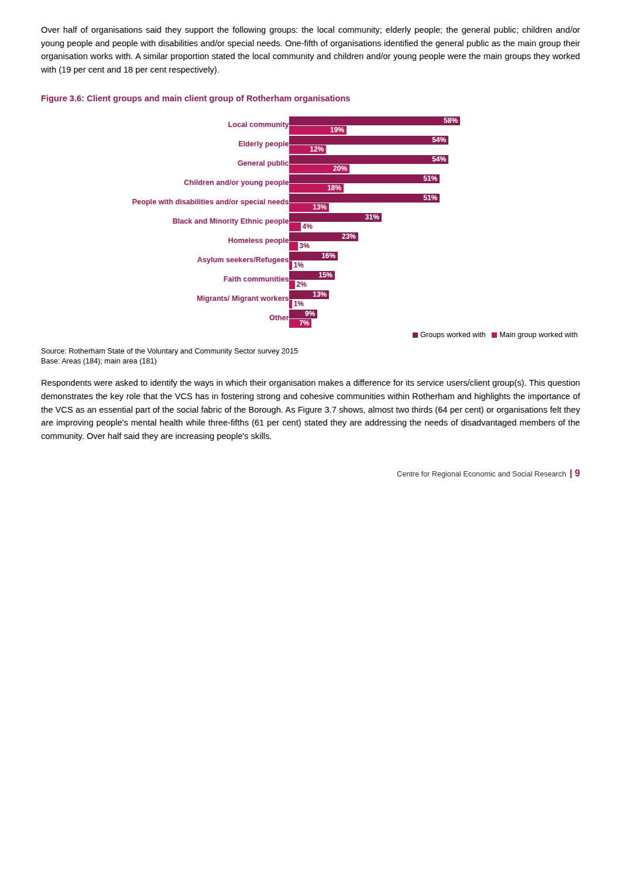Over half of organisations said they support the following groups: the local community; elderly people; the general public; children and/or young people and people with disabilities and/or special needs. One-fifth of organisations identified the general public as the main group their organisation works with. A similar proportion stated the local community and children and/or young people were the main groups they worked with (19 per cent and 18 per cent respectively).
Figure 3.6: Client groups and main client group of Rotherham organisations
| Local community | 58% 19% |
| Elderly people | 54% 12% |
| General public | 54% 20% |
| Children and/or young people | 51% 18% |
| People with disabilities and/or special needs | 51% 13% |
| Black and Minority Ethnic people | 31% 4% |
| Homeless people | 23% 3% |
| Asylum seekers/Refugees | 16% 1% |
| Faith communities | 15% 2% |
| Migrants/ Migrant workers | 13% 1% |
| Other | 9% 7% |
Groups worked with Main group worked with
Source: Rotherham State of the Voluntary and Community Sector survey 2015
Base: Areas (184); main area (181)
Respondents were asked to identify the ways in which their organisation makes a difference for its service users/client group(s). This question demonstrates the key role that the VCS has in fostering strong and cohesive communities within Rotherham and highlights the importance of the VCS as an essential part of the social fabric of the Borough. As Figure 3.7 shows, almost two thirds (64 per cent) or organisations felt they are improving people's mental health while three-fifths (61 per cent) stated they are addressing the needs of disadvantaged members of the community. Over half said they are increasing people's skills.
Centre for Regional Economic and Social Research| 9